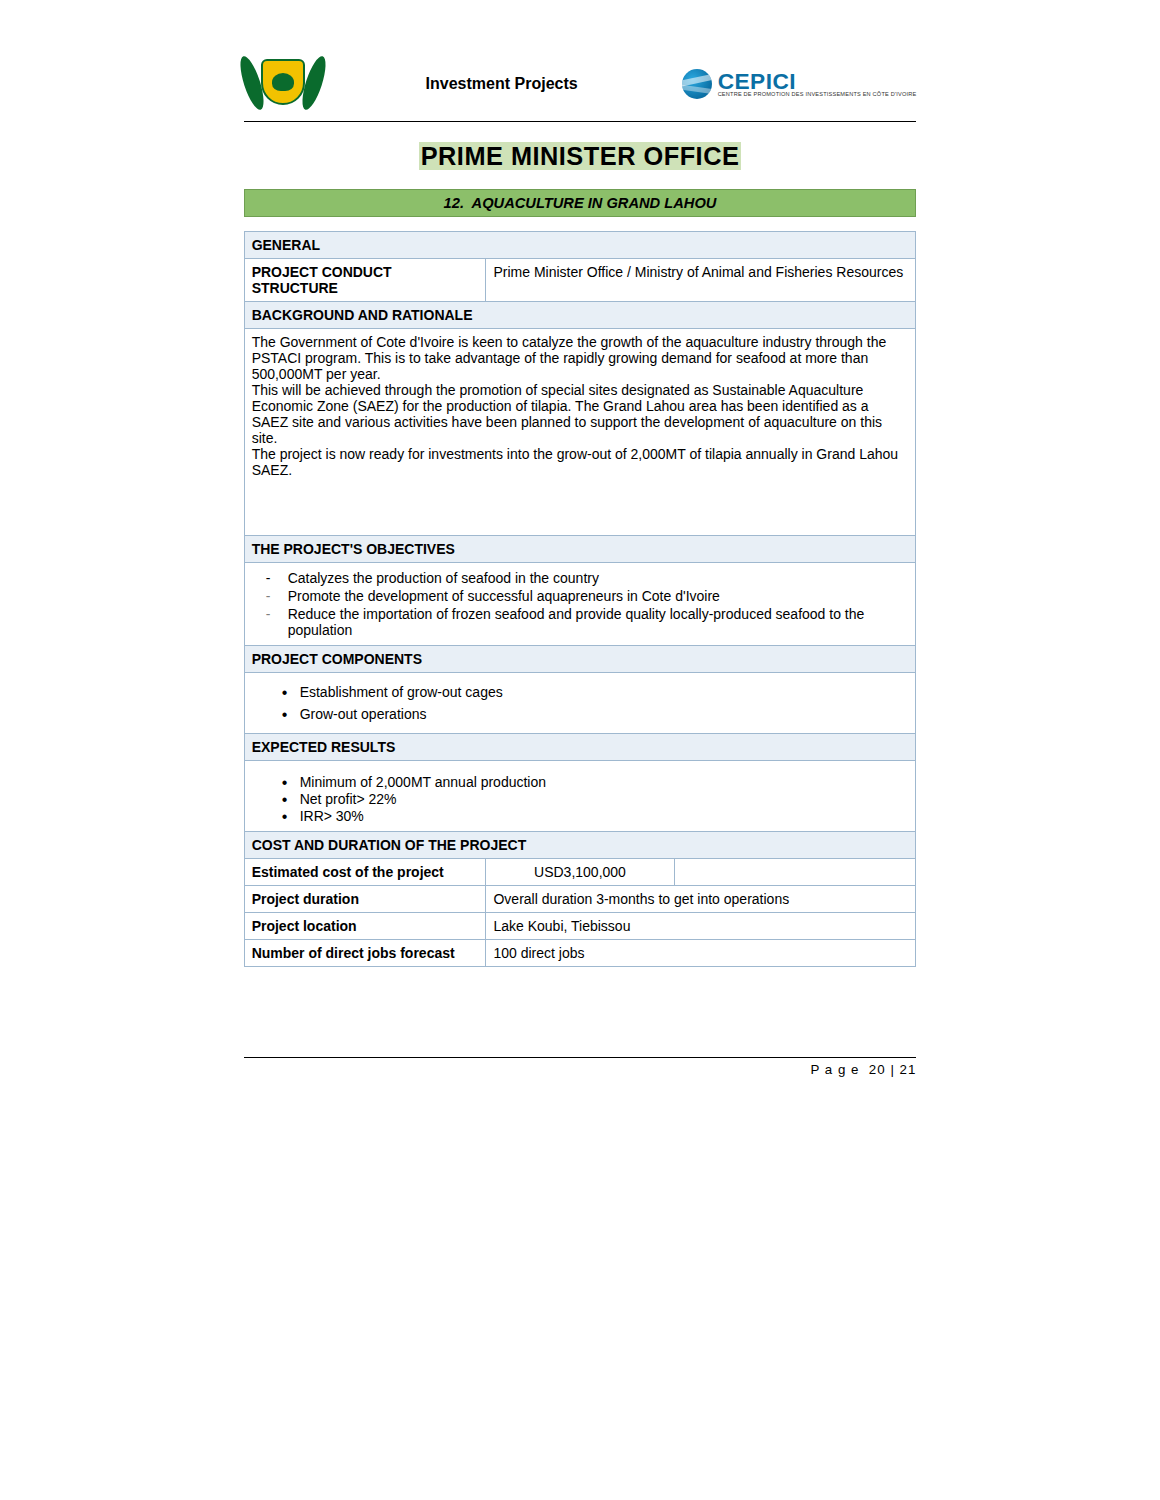Investment Projects
CEPICI
CENTRE DE PROMOTION DES INVESTISSEMENTS EN CÔTE D'IVOIRE
PRIME MINISTER OFFICE
12. AQUACULTURE IN GRAND LAHOU
| GENERAL |
| PROJECT CONDUCT STRUCTURE | Prime Minister Office / Ministry of Animal and Fisheries Resources |
| BACKGROUND AND RATIONALE |
| The Government of Cote d'Ivoire is keen to catalyze the growth of the aquaculture industry through the PSTACI program. This is to take advantage of the rapidly growing demand for seafood at more than 500,000MT per year. This will be achieved through the promotion of special sites designated as Sustainable Aquaculture Economic Zone (SAEZ) for the production of tilapia. The Grand Lahou area has been identified as a SAEZ site and various activities have been planned to support the development of aquaculture on this site. The project is now ready for investments into the grow-out of 2,000MT of tilapia annually in Grand Lahou SAEZ. |
| THE PROJECT'S OBJECTIVES |
| Catalyzes the production of seafood in the country Promote the development of successful aquapreneurs in Cote d'Ivoire Reduce the importation of frozen seafood and provide quality locally-produced seafood to the population |
| PROJECT COMPONENTS |
| Establishment of grow-out cages Grow-out operations |
| EXPECTED RESULTS |
| Minimum of 2,000MT annual production Net profit> 22% IRR> 30% |
| COST AND DURATION OF THE PROJECT |
| Estimated cost of the project | USD3,100,000 | |
| Project duration | Overall duration 3-months to get into operations |
| Project location | Lake Koubi, Tiebissou |
| Number of direct jobs forecast | 100 direct jobs |
P a g e 20 | 21